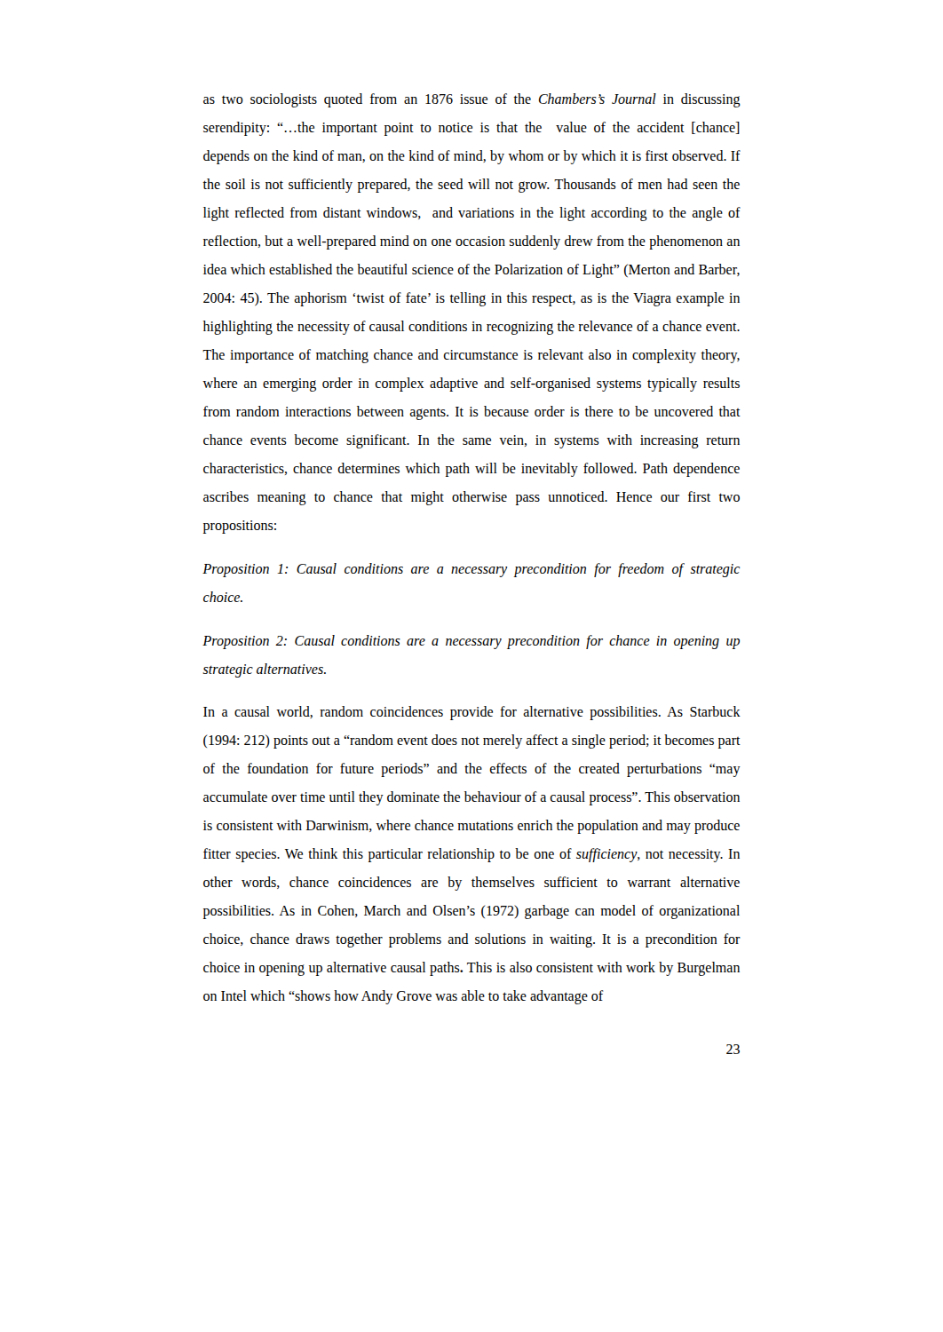as two sociologists quoted from an 1876 issue of the Chambers’s Journal in discussing serendipity: “…the important point to notice is that the value of the accident [chance] depends on the kind of man, on the kind of mind, by whom or by which it is first observed. If the soil is not sufficiently prepared, the seed will not grow. Thousands of men had seen the light reflected from distant windows, and variations in the light according to the angle of reflection, but a well-prepared mind on one occasion suddenly drew from the phenomenon an idea which established the beautiful science of the Polarization of Light” (Merton and Barber, 2004: 45). The aphorism ‘twist of fate’ is telling in this respect, as is the Viagra example in highlighting the necessity of causal conditions in recognizing the relevance of a chance event. The importance of matching chance and circumstance is relevant also in complexity theory, where an emerging order in complex adaptive and self-organised systems typically results from random interactions between agents. It is because order is there to be uncovered that chance events become significant. In the same vein, in systems with increasing return characteristics, chance determines which path will be inevitably followed. Path dependence ascribes meaning to chance that might otherwise pass unnoticed. Hence our first two propositions:
Proposition 1: Causal conditions are a necessary precondition for freedom of strategic choice.
Proposition 2: Causal conditions are a necessary precondition for chance in opening up strategic alternatives.
In a causal world, random coincidences provide for alternative possibilities. As Starbuck (1994: 212) points out a “random event does not merely affect a single period; it becomes part of the foundation for future periods” and the effects of the created perturbations “may accumulate over time until they dominate the behaviour of a causal process”. This observation is consistent with Darwinism, where chance mutations enrich the population and may produce fitter species. We think this particular relationship to be one of sufficiency, not necessity. In other words, chance coincidences are by themselves sufficient to warrant alternative possibilities. As in Cohen, March and Olsen’s (1972) garbage can model of organizational choice, chance draws together problems and solutions in waiting. It is a precondition for choice in opening up alternative causal paths. This is also consistent with work by Burgelman on Intel which “shows how Andy Grove was able to take advantage of
23